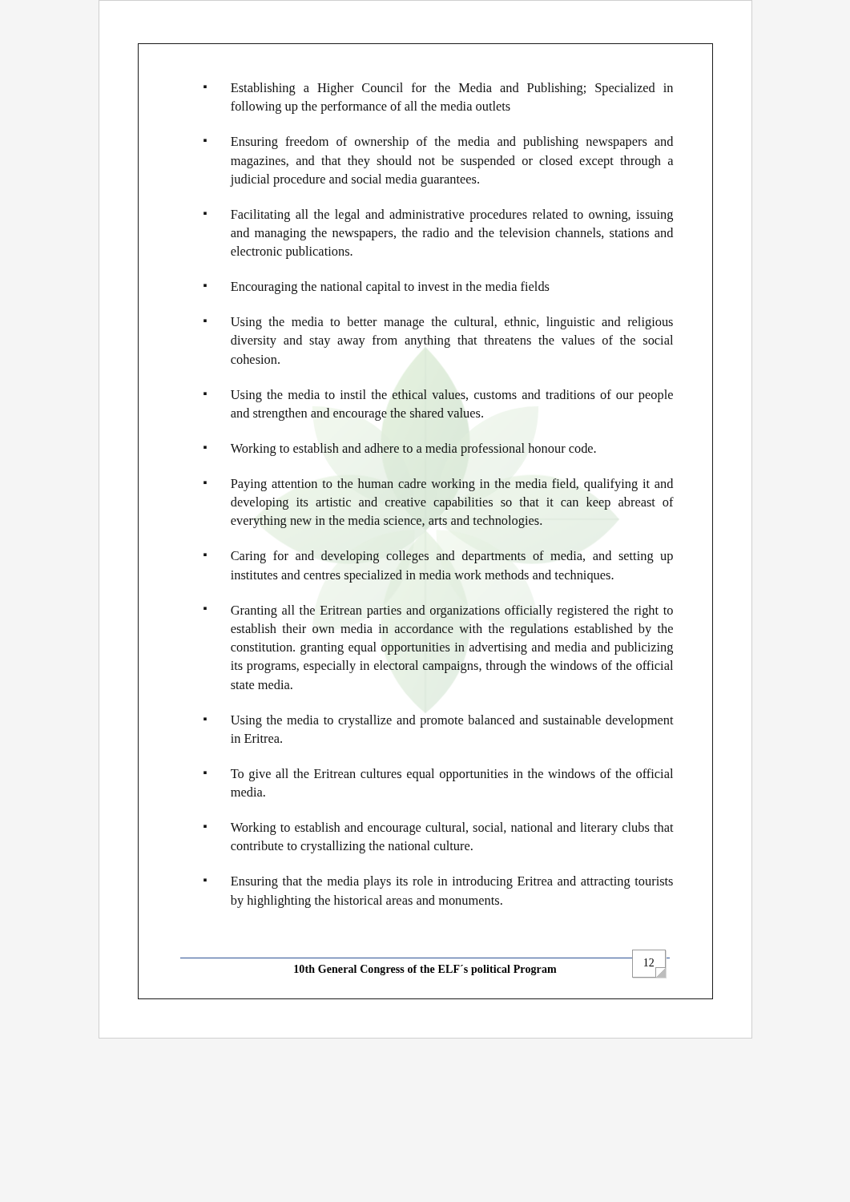Establishing a Higher Council for the Media and Publishing; Specialized in following up the performance of all the media outlets
Ensuring freedom of ownership of the media and publishing newspapers and magazines, and that they should not be suspended or closed except through a judicial procedure and social media guarantees.
Facilitating all the legal and administrative procedures related to owning, issuing and managing the newspapers, the radio and the television channels, stations and electronic publications.
Encouraging the national capital to invest in the media fields
Using the media to better manage the cultural, ethnic, linguistic and religious diversity and stay away from anything that threatens the values of the social cohesion.
Using the media to instil the ethical values, customs and traditions of our people and strengthen and encourage the shared values.
Working to establish and adhere to a media professional honour code.
Paying attention to the human cadre working in the media field, qualifying it and developing its artistic and creative capabilities so that it can keep abreast of everything new in the media science, arts and technologies.
Caring for and developing colleges and departments of media, and setting up institutes and centres specialized in media work methods and techniques.
Granting all the Eritrean parties and organizations officially registered the right to establish their own media in accordance with the regulations established by the constitution. granting equal opportunities in advertising and media and publicizing its programs, especially in electoral campaigns, through the windows of the official state media.
Using the media to crystallize and promote balanced and sustainable development in Eritrea.
To give all the Eritrean cultures equal opportunities in the windows of the official media.
Working to establish and encourage cultural, social, national and literary clubs that contribute to crystallizing the national culture.
Ensuring that the media plays its role in introducing Eritrea and attracting tourists by highlighting the historical areas and monuments.
10th General Congress of the ELF´s political Program 12